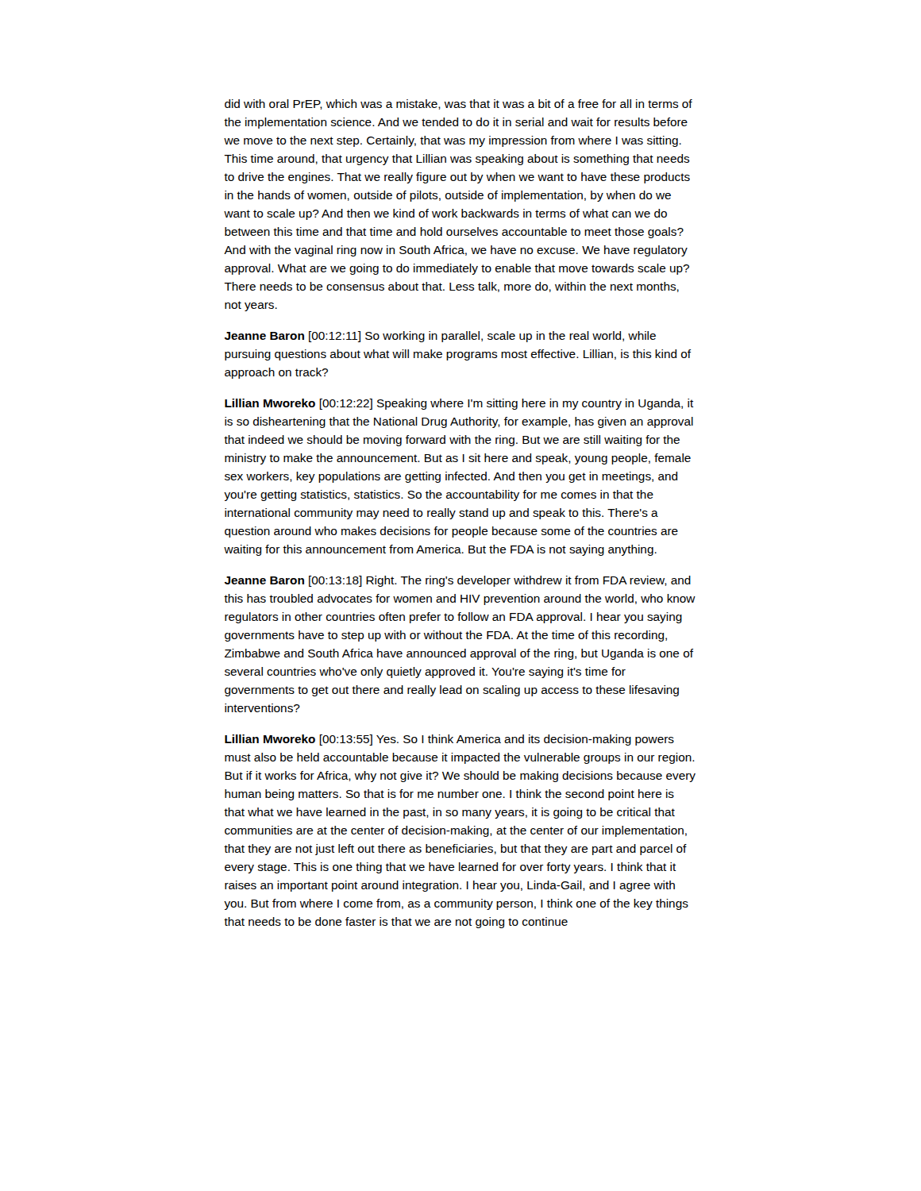did with oral PrEP, which was a mistake, was that it was a bit of a free for all in terms of the implementation science. And we tended to do it in serial and wait for results before we move to the next step. Certainly, that was my impression from where I was sitting. This time around, that urgency that Lillian was speaking about is something that needs to drive the engines. That we really figure out by when we want to have these products in the hands of women, outside of pilots, outside of implementation, by when do we want to scale up? And then we kind of work backwards in terms of what can we do between this time and that time and hold ourselves accountable to meet those goals? And with the vaginal ring now in South Africa, we have no excuse. We have regulatory approval. What are we going to do immediately to enable that move towards scale up? There needs to be consensus about that. Less talk, more do, within the next months, not years.
Jeanne Baron [00:12:11] So working in parallel, scale up in the real world, while pursuing questions about what will make programs most effective. Lillian, is this kind of approach on track?
Lillian Mworeko [00:12:22] Speaking where I'm sitting here in my country in Uganda, it is so disheartening that the National Drug Authority, for example, has given an approval that indeed we should be moving forward with the ring. But we are still waiting for the ministry to make the announcement. But as I sit here and speak, young people, female sex workers, key populations are getting infected. And then you get in meetings, and you're getting statistics, statistics. So the accountability for me comes in that the international community may need to really stand up and speak to this. There's a question around who makes decisions for people because some of the countries are waiting for this announcement from America. But the FDA is not saying anything.
Jeanne Baron [00:13:18] Right. The ring's developer withdrew it from FDA review, and this has troubled advocates for women and HIV prevention around the world, who know regulators in other countries often prefer to follow an FDA approval. I hear you saying governments have to step up with or without the FDA. At the time of this recording, Zimbabwe and South Africa have announced approval of the ring, but Uganda is one of several countries who've only quietly approved it. You're saying it's time for governments to get out there and really lead on scaling up access to these lifesaving interventions?
Lillian Mworeko [00:13:55] Yes. So I think America and its decision-making powers must also be held accountable because it impacted the vulnerable groups in our region. But if it works for Africa, why not give it? We should be making decisions because every human being matters. So that is for me number one. I think the second point here is that what we have learned in the past, in so many years, it is going to be critical that communities are at the center of decision-making, at the center of our implementation, that they are not just left out there as beneficiaries, but that they are part and parcel of every stage. This is one thing that we have learned for over forty years. I think that it raises an important point around integration. I hear you, Linda-Gail, and I agree with you. But from where I come from, as a community person, I think one of the key things that needs to be done faster is that we are not going to continue